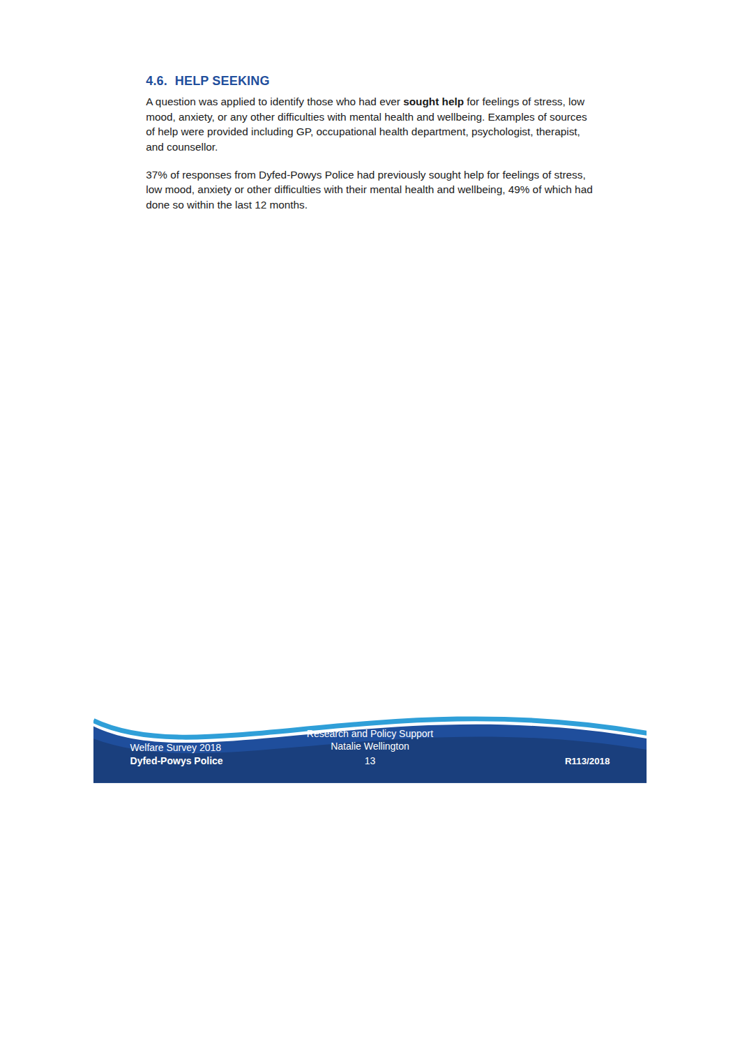4.6. HELP SEEKING
A question was applied to identify those who had ever sought help for feelings of stress, low mood, anxiety, or any other difficulties with mental health and wellbeing. Examples of sources of help were provided including GP, occupational health department, psychologist, therapist, and counsellor.
37% of responses from Dyfed-Powys Police had previously sought help for feelings of stress, low mood, anxiety or other difficulties with their mental health and wellbeing, 49% of which had done so within the last 12 months.
Welfare Survey 2018
Dyfed-Powys Police
Research and Policy Support
Natalie Wellington 13
R113/2018